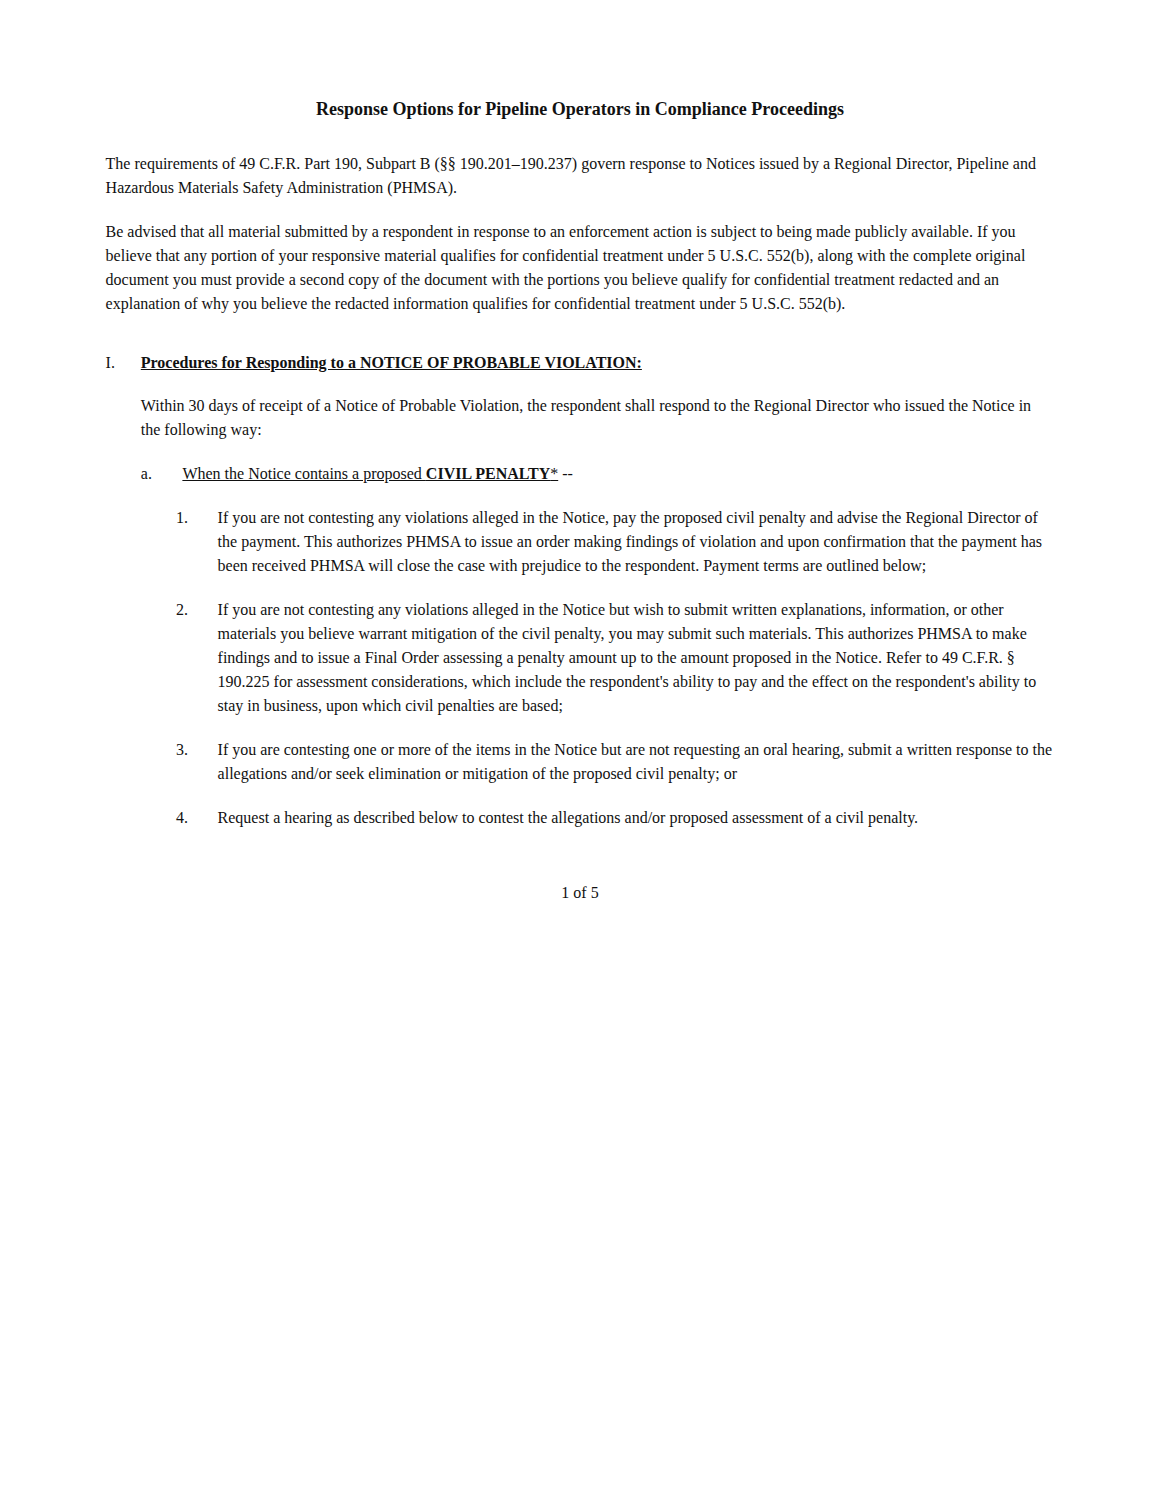Response Options for Pipeline Operators in Compliance Proceedings
The requirements of 49 C.F.R. Part 190, Subpart B (§§ 190.201–190.237) govern response to Notices issued by a Regional Director, Pipeline and Hazardous Materials Safety Administration (PHMSA).
Be advised that all material submitted by a respondent in response to an enforcement action is subject to being made publicly available. If you believe that any portion of your responsive material qualifies for confidential treatment under 5 U.S.C. 552(b), along with the complete original document you must provide a second copy of the document with the portions you believe qualify for confidential treatment redacted and an explanation of why you believe the redacted information qualifies for confidential treatment under 5 U.S.C. 552(b).
I. Procedures for Responding to a NOTICE OF PROBABLE VIOLATION:
Within 30 days of receipt of a Notice of Probable Violation, the respondent shall respond to the Regional Director who issued the Notice in the following way:
a. When the Notice contains a proposed CIVIL PENALTY* --
1. If you are not contesting any violations alleged in the Notice, pay the proposed civil penalty and advise the Regional Director of the payment. This authorizes PHMSA to issue an order making findings of violation and upon confirmation that the payment has been received PHMSA will close the case with prejudice to the respondent. Payment terms are outlined below;
2. If you are not contesting any violations alleged in the Notice but wish to submit written explanations, information, or other materials you believe warrant mitigation of the civil penalty, you may submit such materials. This authorizes PHMSA to make findings and to issue a Final Order assessing a penalty amount up to the amount proposed in the Notice. Refer to 49 C.F.R. § 190.225 for assessment considerations, which include the respondent's ability to pay and the effect on the respondent's ability to stay in business, upon which civil penalties are based;
3. If you are contesting one or more of the items in the Notice but are not requesting an oral hearing, submit a written response to the allegations and/or seek elimination or mitigation of the proposed civil penalty; or
4. Request a hearing as described below to contest the allegations and/or proposed assessment of a civil penalty.
1 of 5